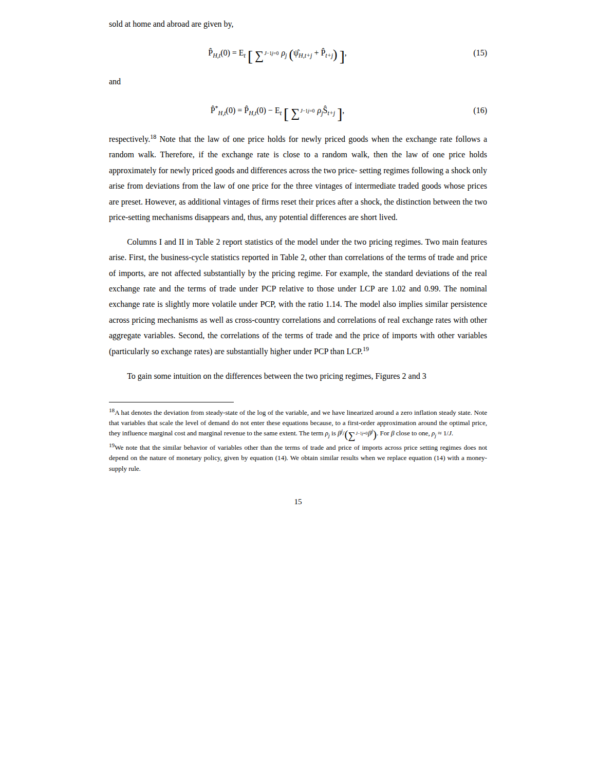sold at home and abroad are given by,
P̂H,t(0) = Et [ ∑J−1 j=0 ρj (ψ̂H,t+j + P̂t+j) ], (15)
and
P̂*H,t(0) = P̂H,t(0) − Et [ ∑J−1 j=0 ρjŜt+j ], (16)
respectively.18 Note that the law of one price holds for newly priced goods when the exchange rate follows a random walk. Therefore, if the exchange rate is close to a random walk, then the law of one price holds approximately for newly priced goods and differences across the two price- setting regimes following a shock only arise from deviations from the law of one price for the three vintages of intermediate traded goods whose prices are preset. However, as additional vintages of firms reset their prices after a shock, the distinction between the two price-setting mechanisms disappears and, thus, any potential differences are short lived.
Columns I and II in Table 2 report statistics of the model under the two pricing regimes. Two main features arise. First, the business-cycle statistics reported in Table 2, other than correlations of the terms of trade and price of imports, are not affected substantially by the pricing regime. For example, the standard deviations of the real exchange rate and the terms of trade under PCP relative to those under LCP are 1.02 and 0.99. The nominal exchange rate is slightly more volatile under PCP, with the ratio 1.14. The model also implies similar persistence across pricing mechanisms as well as cross-country correlations and correlations of real exchange rates with other aggregate variables. Second, the correlations of the terms of trade and the price of imports with other variables (particularly so exchange rates) are substantially higher under PCP than LCP.19
To gain some intuition on the differences between the two pricing regimes, Figures 2 and 3
18A hat denotes the deviation from steady-state of the log of the variable, and we have linearized around a zero inflation steady state. Note that variables that scale the level of demand do not enter these equations because, to a first-order approximation around the optimal price, they influence marginal cost and marginal revenue to the same extent. The term ρj is βj/(∑J−1 j=0 βj). For β close to one, ρj ≈ 1/J.
19We note that the similar behavior of variables other than the terms of trade and price of imports across price setting regimes does not depend on the nature of monetary policy, given by equation (14). We obtain similar results when we replace equation (14) with a money-supply rule.
15